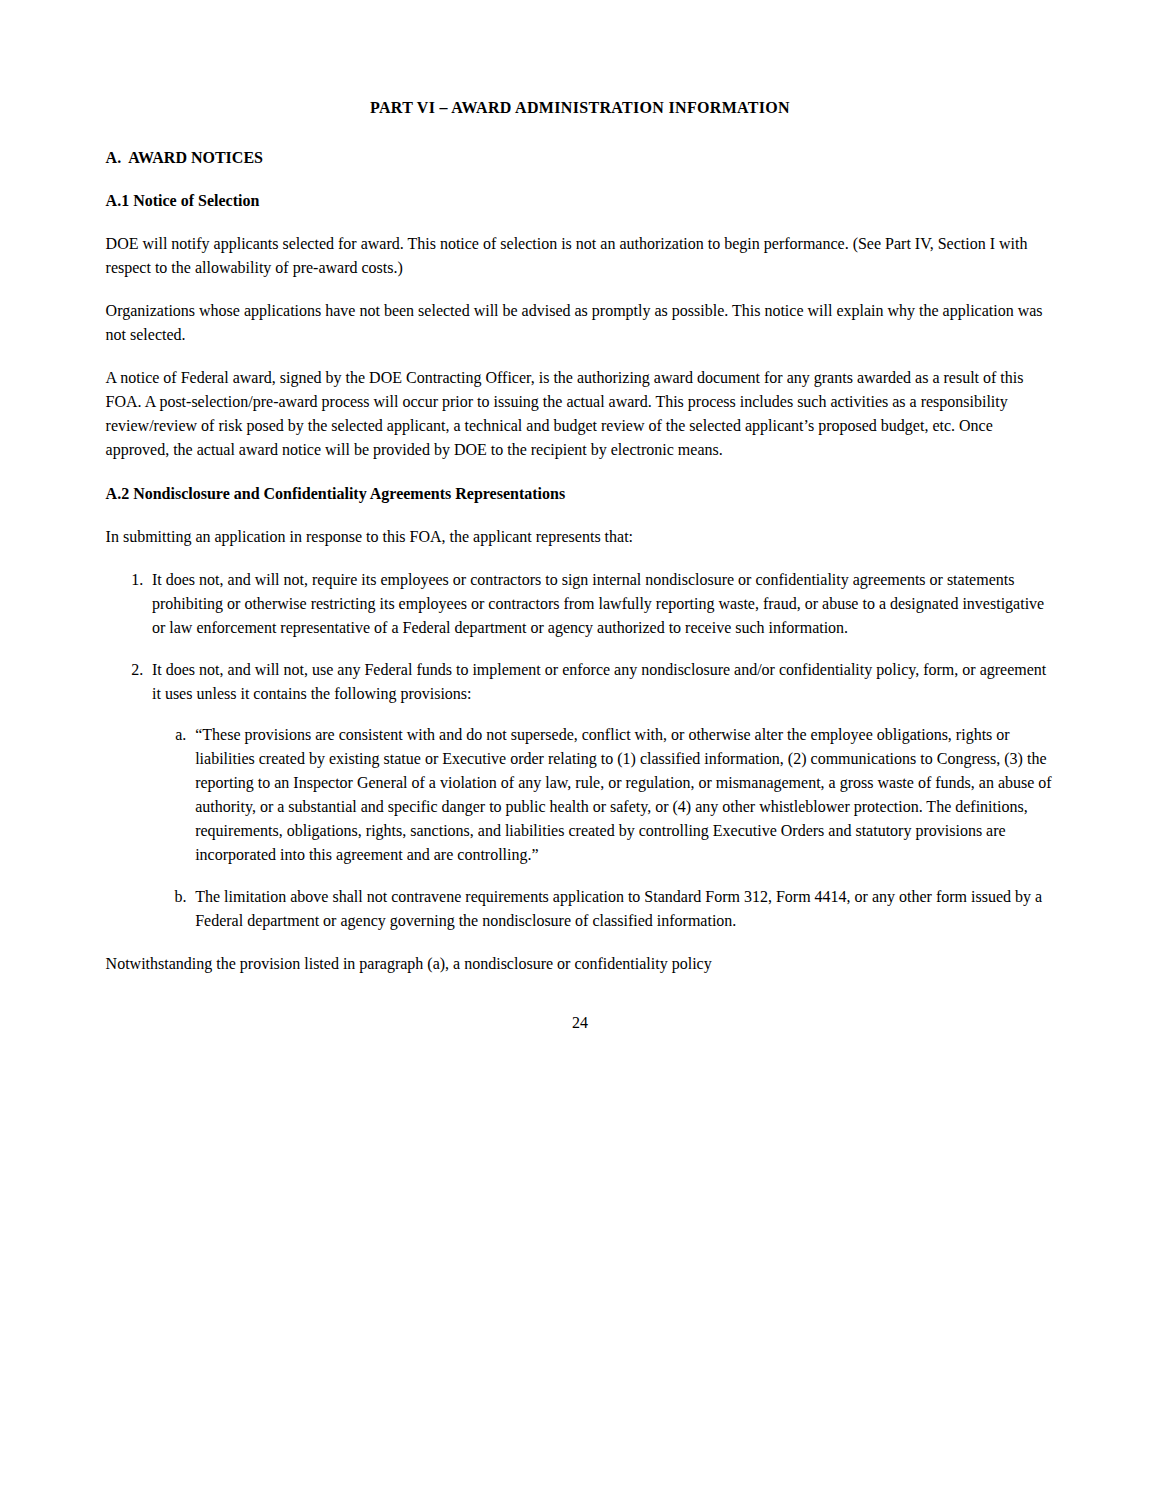PART VI – AWARD ADMINISTRATION INFORMATION
A. AWARD NOTICES
A.1 Notice of Selection
DOE will notify applicants selected for award. This notice of selection is not an authorization to begin performance. (See Part IV, Section I with respect to the allowability of pre-award costs.)
Organizations whose applications have not been selected will be advised as promptly as possible. This notice will explain why the application was not selected.
A notice of Federal award, signed by the DOE Contracting Officer, is the authorizing award document for any grants awarded as a result of this FOA. A post-selection/pre-award process will occur prior to issuing the actual award. This process includes such activities as a responsibility review/review of risk posed by the selected applicant, a technical and budget review of the selected applicant’s proposed budget, etc. Once approved, the actual award notice will be provided by DOE to the recipient by electronic means.
A.2 Nondisclosure and Confidentiality Agreements Representations
In submitting an application in response to this FOA, the applicant represents that:
It does not, and will not, require its employees or contractors to sign internal nondisclosure or confidentiality agreements or statements prohibiting or otherwise restricting its employees or contractors from lawfully reporting waste, fraud, or abuse to a designated investigative or law enforcement representative of a Federal department or agency authorized to receive such information.
It does not, and will not, use any Federal funds to implement or enforce any nondisclosure and/or confidentiality policy, form, or agreement it uses unless it contains the following provisions:
“These provisions are consistent with and do not supersede, conflict with, or otherwise alter the employee obligations, rights or liabilities created by existing statue or Executive order relating to (1) classified information, (2) communications to Congress, (3) the reporting to an Inspector General of a violation of any law, rule, or regulation, or mismanagement, a gross waste of funds, an abuse of authority, or a substantial and specific danger to public health or safety, or (4) any other whistleblower protection. The definitions, requirements, obligations, rights, sanctions, and liabilities created by controlling Executive Orders and statutory provisions are incorporated into this agreement and are controlling.”
The limitation above shall not contravene requirements application to Standard Form 312, Form 4414, or any other form issued by a Federal department or agency governing the nondisclosure of classified information.
Notwithstanding the provision listed in paragraph (a), a nondisclosure or confidentiality policy
24